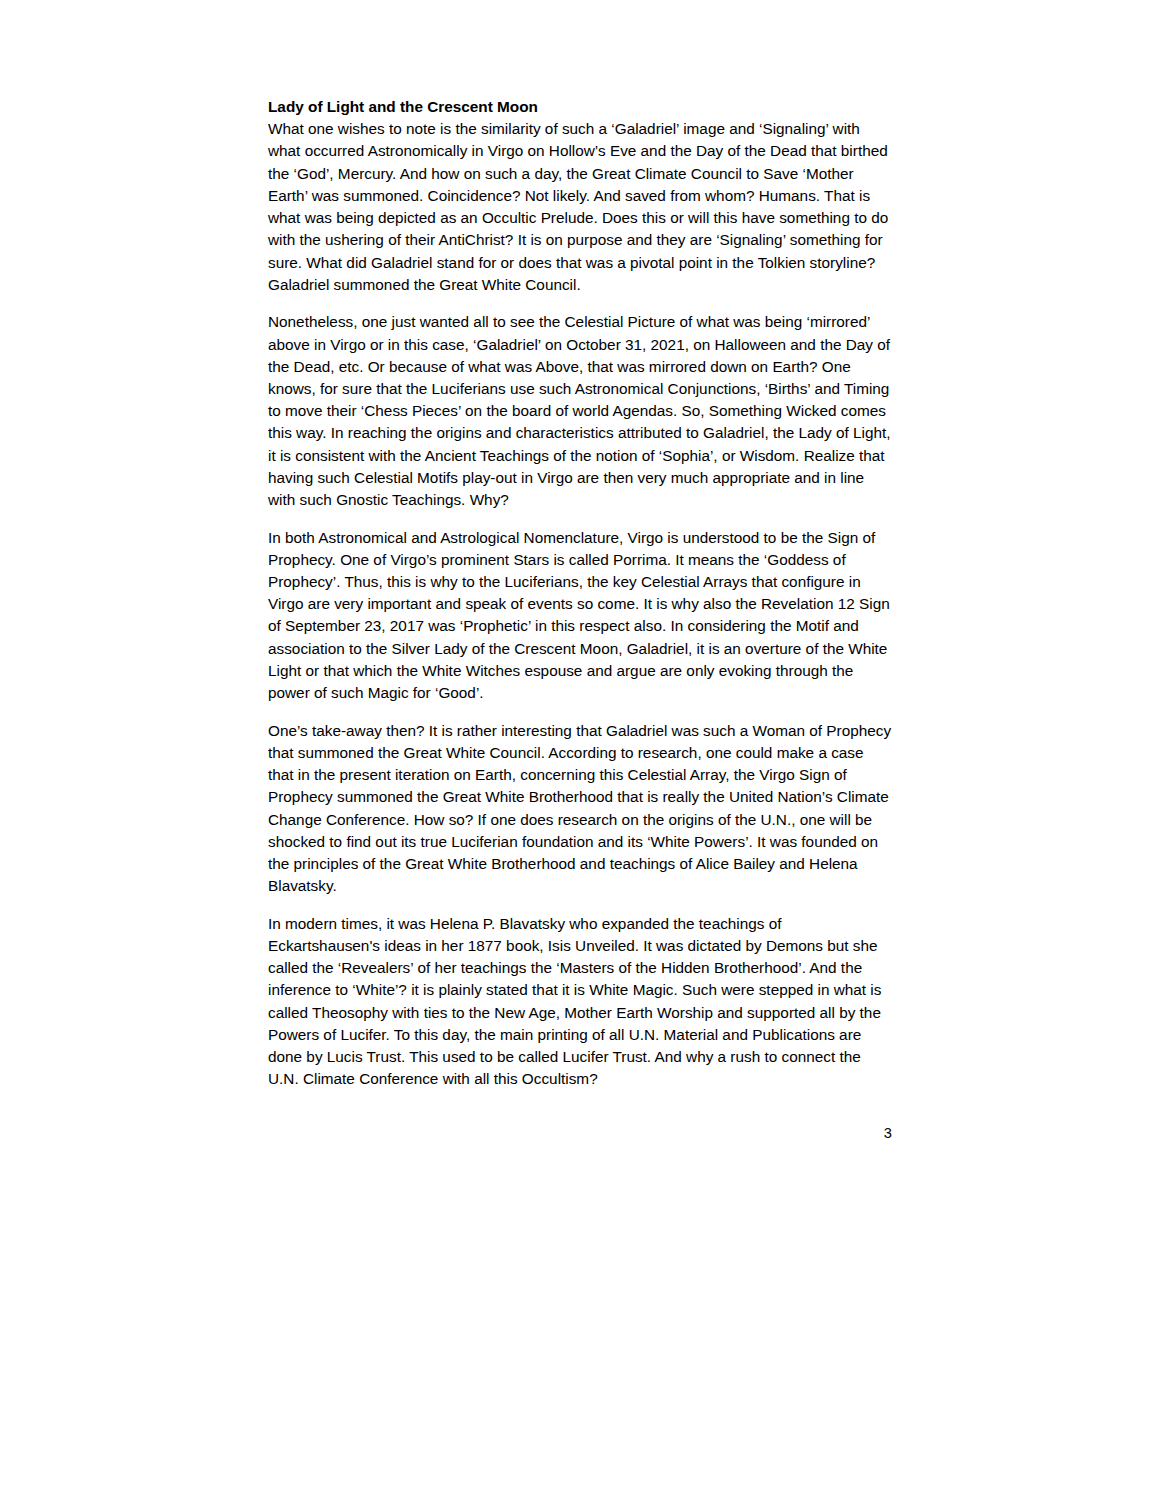Lady of Light and the Crescent Moon
What one wishes to note is the similarity of such a ‘Galadriel’ image and ‘Signaling’ with what occurred Astronomically in Virgo on Hollow’s Eve and the Day of the Dead that birthed the ‘God’, Mercury. And how on such a day, the Great Climate Council to Save ‘Mother Earth’ was summoned. Coincidence? Not likely. And saved from whom? Humans. That is what was being depicted as an Occultic Prelude. Does this or will this have something to do with the ushering of their AntiChrist? It is on purpose and they are ‘Signaling’ something for sure. What did Galadriel stand for or does that was a pivotal point in the Tolkien storyline? Galadriel summoned the Great White Council.
Nonetheless, one just wanted all to see the Celestial Picture of what was being ‘mirrored’ above in Virgo or in this case, ‘Galadriel’ on October 31, 2021, on Halloween and the Day of the Dead, etc. Or because of what was Above, that was mirrored down on Earth? One knows, for sure that the Luciferians use such Astronomical Conjunctions, ‘Births’ and Timing to move their ‘Chess Pieces’ on the board of world Agendas. So, Something Wicked comes this way. In reaching the origins and characteristics attributed to Galadriel, the Lady of Light, it is consistent with the Ancient Teachings of the notion of ‘Sophia’, or Wisdom. Realize that having such Celestial Motifs play-out in Virgo are then very much appropriate and in line with such Gnostic Teachings. Why?
In both Astronomical and Astrological Nomenclature, Virgo is understood to be the Sign of Prophecy. One of Virgo’s prominent Stars is called Porrima. It means the ‘Goddess of Prophecy’. Thus, this is why to the Luciferians, the key Celestial Arrays that configure in Virgo are very important and speak of events so come. It is why also the Revelation 12 Sign of September 23, 2017 was ‘Prophetic’ in this respect also. In considering the Motif and association to the Silver Lady of the Crescent Moon, Galadriel, it is an overture of the White Light or that which the White Witches espouse and argue are only evoking through the power of such Magic for ‘Good’.
One’s take-away then? It is rather interesting that Galadriel was such a Woman of Prophecy that summoned the Great White Council. According to research, one could make a case that in the present iteration on Earth, concerning this Celestial Array, the Virgo Sign of Prophecy summoned the Great White Brotherhood that is really the United Nation’s Climate Change Conference. How so? If one does research on the origins of the U.N., one will be shocked to find out its true Luciferian foundation and its ‘White Powers’. It was founded on the principles of the Great White Brotherhood and teachings of Alice Bailey and Helena Blavatsky.
In modern times, it was Helena P. Blavatsky who expanded the teachings of Eckartshausen's ideas in her 1877 book, Isis Unveiled. It was dictated by Demons but she called the ‘Revealers’ of her teachings the ‘Masters of the Hidden Brotherhood’. And the inference to ‘White’? it is plainly stated that it is White Magic. Such were stepped in what is called Theosophy with ties to the New Age, Mother Earth Worship and supported all by the Powers of Lucifer. To this day, the main printing of all U.N. Material and Publications are done by Lucis Trust. This used to be called Lucifer Trust. And why a rush to connect the U.N. Climate Conference with all this Occultism?
3